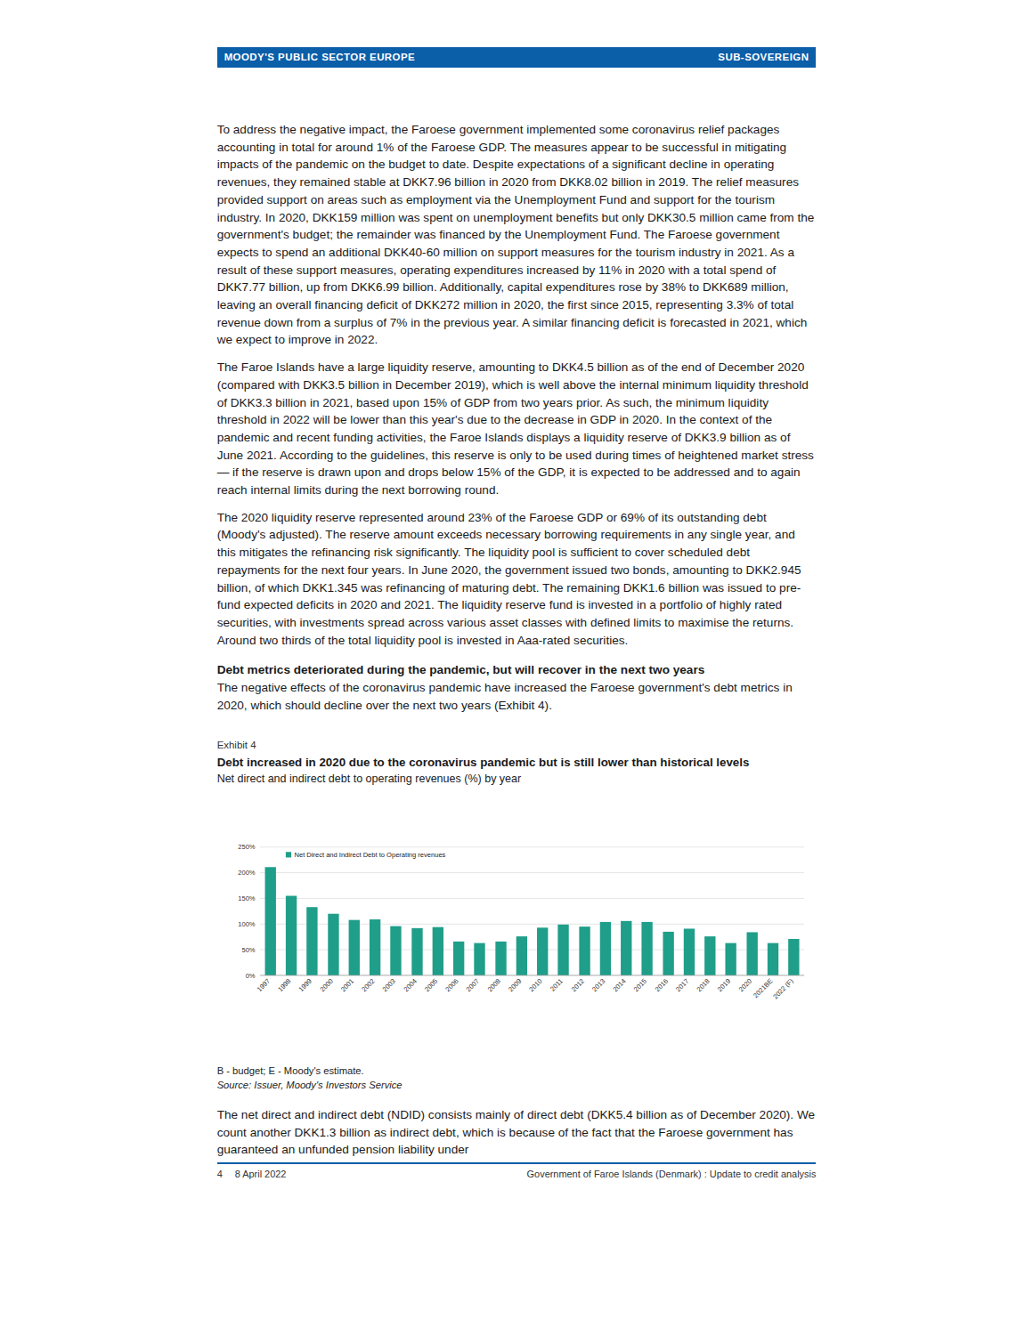Moody's Public Sector Europe
Sub-Sovereign
To address the negative impact, the Faroese government implemented some coronavirus relief packages accounting in total for around 1% of the Faroese GDP. The measures appear to be successful in mitigating impacts of the pandemic on the budget to date. Despite expectations of a significant decline in operating revenues, they remained stable at DKK7.96 billion in 2020 from DKK8.02 billion in 2019. The relief measures provided support on areas such as employment via the Unemployment Fund and support for the tourism industry. In 2020, DKK159 million was spent on unemployment benefits but only DKK30.5 million came from the government's budget; the remainder was financed by the Unemployment Fund. The Faroese government expects to spend an additional DKK40-60 million on support measures for the tourism industry in 2021. As a result of these support measures, operating expenditures increased by 11% in 2020 with a total spend of DKK7.77 billion, up from DKK6.99 billion. Additionally, capital expenditures rose by 38% to DKK689 million, leaving an overall financing deficit of DKK272 million in 2020, the first since 2015, representing 3.3% of total revenue down from a surplus of 7% in the previous year. A similar financing deficit is forecasted in 2021, which we expect to improve in 2022.
The Faroe Islands have a large liquidity reserve, amounting to DKK4.5 billion as of the end of December 2020 (compared with DKK3.5 billion in December 2019), which is well above the internal minimum liquidity threshold of DKK3.3 billion in 2021, based upon 15% of GDP from two years prior. As such, the minimum liquidity threshold in 2022 will be lower than this year's due to the decrease in GDP in 2020. In the context of the pandemic and recent funding activities, the Faroe Islands displays a liquidity reserve of DKK3.9 billion as of June 2021. According to the guidelines, this reserve is only to be used during times of heightened market stress — if the reserve is drawn upon and drops below 15% of the GDP, it is expected to be addressed and to again reach internal limits during the next borrowing round.
The 2020 liquidity reserve represented around 23% of the Faroese GDP or 69% of its outstanding debt (Moody's adjusted). The reserve amount exceeds necessary borrowing requirements in any single year, and this mitigates the refinancing risk significantly. The liquidity pool is sufficient to cover scheduled debt repayments for the next four years. In June 2020, the government issued two bonds, amounting to DKK2.945 billion, of which DKK1.345 was refinancing of maturing debt. The remaining DKK1.6 billion was issued to pre-fund expected deficits in 2020 and 2021. The liquidity reserve fund is invested in a portfolio of highly rated securities, with investments spread across various asset classes with defined limits to maximise the returns. Around two thirds of the total liquidity pool is invested in Aaa-rated securities.
Debt metrics deteriorated during the pandemic, but will recover in the next two years
The negative effects of the coronavirus pandemic have increased the Faroese government's debt metrics in 2020, which should decline over the next two years (Exhibit 4).
Exhibit 4
Debt increased in 2020 due to the coronavirus pandemic but is still lower than historical levels
Net direct and indirect debt to operating revenues (%) by year
0% 50% 100% 150% 200% 250% Net Direct and Indirect Debt to Operating revenues 1997 1998 1999 2000 2001 2002 2003 2004 2005 2006 2007 2008 2009 2010 2011 2012 2013 2014 2015 2016 2017 2018 2019 2020 2021BE 2022 (F)
B - budget; E - Moody's estimate.
Source: Issuer, Moody's Investors Service
The net direct and indirect debt (NDID) consists mainly of direct debt (DKK5.4 billion as of December 2020). We count another DKK1.3 billion as indirect debt, which is because of the fact that the Faroese government has guaranteed an unfunded pension liability under
48 April 2022
Government of Faroe Islands (Denmark) : Update to credit analysis